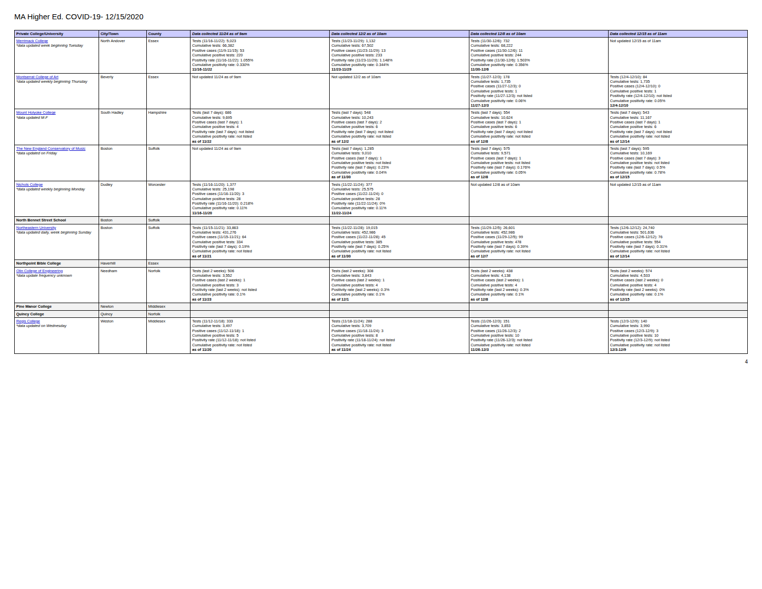MA Higher Ed. COVID-19- 12/15/2020
| Private College/University | City/Town | County | Data collected 11/24 as of 9am | Data collected 12/2 as of 10am | Data collected 12/8 as of 10am | Data collected 12/15 as of 11am |
| --- | --- | --- | --- | --- | --- | --- |
| Merrimack College *data updated week beginning Tuesday | North Andover | Essex | Tests (11/16-11/22): 5,023 Cumulative tests: 66,382 Positive cases (11/9-11/15): 53 Cumulative positive tests: 220 Positivity rate (11/16-11/22): 1.055% Cumulative positivity rate: 0.330% 11/16-11/22 | Tests (11/23-11/29): 1,132 Cumulative tests: 67,502 Positive cases (11/23-11/29): 13 Cumulative positive tests: 233 Positivity rate (11/23-11/29): 1.148% Cumulative positivity rate: 0.344% 11/23-11/29 | Tests (11/30-12/6): 732 Cumulative tests: 68,222 Positive cases (11/30-12/6): 11 Cumulative positive tests: 244 Positivity rate (11/30-12/6): 1.503% Cumulative positivity rate: 0.356% 11/30-12/6 | Not updated 12/15 as of 11am |
| Montserrat College of Art *data updated weekly beginning Thursday | Beverly | Essex | Not updated 11/24 as of 9am | Not updated 12/2 as of 10am | Tests (11/27-12/3): 178 Cumulative tests: 1,735 Positive cases (11/27-12/3): 0 Cumulative positive tests: 1 Positivity rate (11/27-12/3): not listed Cumulative positivity rate: 0.06% 11/27-12/3 | Tests (12/4-12/10): 84 Cumulative tests: 1,735 Positive cases (12/4-12/10): 0 Cumulative positive tests: 1 Positivity rate (12/4-12/10): not listed Cumulative positivity rate: 0.05% 12/4-12/10 |
| Mount Holyoke College *data updated M-F | South Hadley | Hampshire | Tests (last 7 days): 686 Cumulative tests: 9,695 Positive cases (last 7 days): 1 Cumulative positive tests: 4 Positivity rate (last 7 days): not listed Cumulative positivity rate: not listed as of 11/22 | Tests (last 7 days): 548 Cumulative tests: 10,243 Positive cases (last 7 days): 2 Cumulative positive tests: 6 Positivity rate (last 7 days): not listed Cumulative positivity rate: not listed as of 12/2 | Tests (last 7 days): 554 Cumulative tests: 10,624 Positive cases (last 7 days): 1 Cumulative positive tests: 6 Positivity rate (last 7 days): not listed Cumulative positivity rate: not listed as of 12/8 | Tests (last 7 days): 543 Cumulative tests: 11,167 Positive cases (last 7 days): 1 Cumulative positive tests: 6 Positivity rate (last 7 days): not listed Cumulative positivity rate: not listed as of 12/14 |
| The New England Conservatory of Music *data updated on Friday | Boston | Suffolk | Not updated 11/24 as of 9am | Tests (last 7 days): 1,285 Cumulative tests: 9,010 Positive cases (last 7 days): 1 Cumulative positive tests: not listed Positivity rate (last 7 days): 0.23% Cumulative positivity rate: 0.04% as of 11/30 | Tests (last 7 days): 575 Cumulative tests: 9,571 Positive cases (last 7 days): 1 Cumulative positive tests: not listed Positivity rate (last 7 days): 0.176% Cumulative positivity rate: 0.05% as of 12/8 | Tests (last 7 days): 595 Cumulative tests: 10,169 Positive cases (last 7 days): 3 Cumulative positive tests: not listed Positivity rate (last 7 days): 0.5% Cumulative positivity rate: 0.78% as of 12/15 |
| Nichols College *data updated weekly beginning Monday | Dudley | Worcester | Tests (11/16-11/20): 1,377 Cumulative tests: 25,198 Positive cases (11/16-11/20): 3 Cumulative positive tests: 28 Positivity rate (11/16-11/20): 0.218% Cumulative positivity rate: 0.11% 11/16-11/20 | Tests (11/22-11/24): 377 Cumulative tests: 25,575 Positive cases (11/22-11/24): 0 Cumulative positive tests: 28 Positivity rate (11/22-11/24): 0% Cumulative positivity rate: 0.11% 11/22-11/24 | Not updated 12/8 as of 10am | Not updated 12/15 as of 11am |
| North Bennet Street School | Boston | Suffolk | | | | |
| Northeastern University *data updated daily, week beginning Sunday | Boston | Suffolk | Tests (11/15-11/21): 33,863 Cumulative tests: 431,276 Positive cases (11/15-11/21): 64 Cumulative positive tests: 334 Positivity rate (last 7 days): 0.19% Cumulative positivity rate: not listed as of 11/21 | Tests (11/22-11/28): 19,015 Cumulative tests: 452,986 Positive cases (11/22-11/28): 45 Cumulative positive tests: 385 Positivity rate (last 7 days): 0.25% Cumulative positivity rate: not listed as of 11/30 | Tests (11/29-12/5): 26,601 Cumulative tests: 452,986 Positive cases (11/29-12/5): 99 Cumulative positive tests: 478 Positivity rate (last 7 days): 0.39% Cumulative positivity rate: not listed as of 12/7 | Tests (12/6-12/12): 24,740 Cumulative tests: 501,636 Positive cases (12/6-12/12): 76 Cumulative positive tests: 554 Positivity rate (last 7 days): 0.31% Cumulative positivity rate: not listed as of 12/14 |
| Northpoint Bible College | Haverhill | Essex | | | | |
| Olin College of Engineering *data update frequency unknown | Needham | Norfolk | Tests (last 2 weeks): 506 Cumulative tests: 3,552 Positive cases (last 2 weeks): 1 Cumulative positive tests: 3 Positivity rate (last 2 weeks): not listed Cumulative positivity rate: 0.1% as of 11/23 | Tests (last 2 weeks): 308 Cumulative tests: 3,843 Positive cases (last 2 weeks): 1 Cumulative positive tests: 4 Positivity rate (last 2 weeks): 0.3% Cumulative positivity rate: 0.1% as of 12/1 | Tests (last 2 weeks): 438 Cumulative tests: 4,138 Positive cases (last 2 weeks): 1 Cumulative positive tests: 4 Positivity rate (last 2 weeks): 0.3% Cumulative positivity rate: 0.1% as of 12/8 | Tests (last 2 weeks): 574 Cumulative tests: 4,533 Positive cases (last 2 weeks): 0 Cumulative positive tests: 4 Positivity rate (last 2 weeks): 0% Cumulative positivity rate: 0.1% as of 12/15 |
| Pine Manor College | Newton | Middlesex | | | | |
| Quincy College | Quincy | Norfolk | | | | |
| Regis College *data updated on Wednesday | Weston | Middlesex | Tests (11/12-11/18): 333 Cumulative tests: 3,497 Positive cases (11/12-11/18): 1 Cumulative positive tests: 5 Positivity rate (11/12-11/18): not listed Cumulative positivity rate: not listed as of 11/20 | Tests (11/18-11/24): 288 Cumulative tests: 3,709 Positive cases (11/18-11/24): 3 Cumulative positive tests: 8 Positivity rate (11/18-11/24): not listed Cumulative positivity rate: not listed as of 11/24 | Tests (11/26-12/3): 151 Cumulative tests: 3,853 Positive cases (11/26-12/3): 2 Cumulative positive tests: 10 Positivity rate (11/26-12/3): not listed Cumulative positivity rate: not listed 11/26-12/3 | Tests (12/3-12/9): 140 Cumulative tests: 3,990 Positive cases (12/3-12/9): 3 Cumulative positive tests: 10 Positivity rate (12/3-12/9): not listed Cumulative positivity rate: not listed 12/3-12/9 |
4